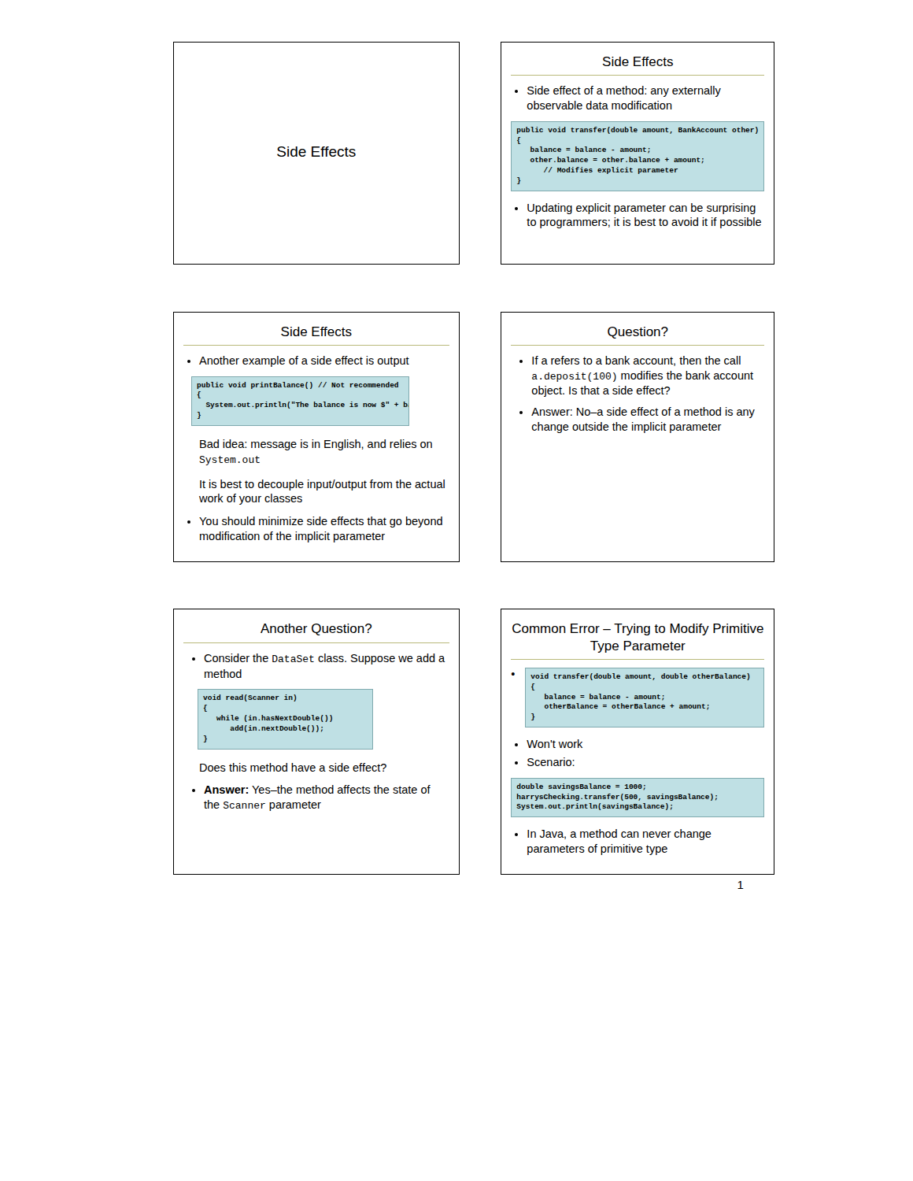Side Effects
Side Effects
Side effect of a method: any externally observable data modification
public void transfer(double amount, BankAccount other) { balance = balance - amount; other.balance = other.balance + amount; // Modifies explicit parameter }
Updating explicit parameter can be surprising to programmers; it is best to avoid it if possible
Side Effects
Another example of a side effect is output
public void printBalance() // Not recommended { System.out.println("The balance is now $" + balance); }
Bad idea: message is in English, and relies on System.out
It is best to decouple input/output from the actual work of your classes
You should minimize side effects that go beyond modification of the implicit parameter
Question?
If a refers to a bank account, then the call a.deposit(100) modifies the bank account object. Is that a side effect?
Answer: No–a side effect of a method is any change outside the implicit parameter
Another Question?
Consider the DataSet class. Suppose we add a method
void read(Scanner in) { while (in.hasNextDouble()) add(in.nextDouble()); }
Does this method have a side effect?
Answer: Yes–the method affects the state of the Scanner parameter
Common Error – Trying to Modify Primitive Type Parameter
•
void transfer(double amount, double otherBalance) { balance = balance - amount; otherBalance = otherBalance + amount; }
Won't work
Scenario:
double savingsBalance = 1000; harrysChecking.transfer(500, savingsBalance); System.out.println(savingsBalance);
In Java, a method can never change parameters of primitive type
1